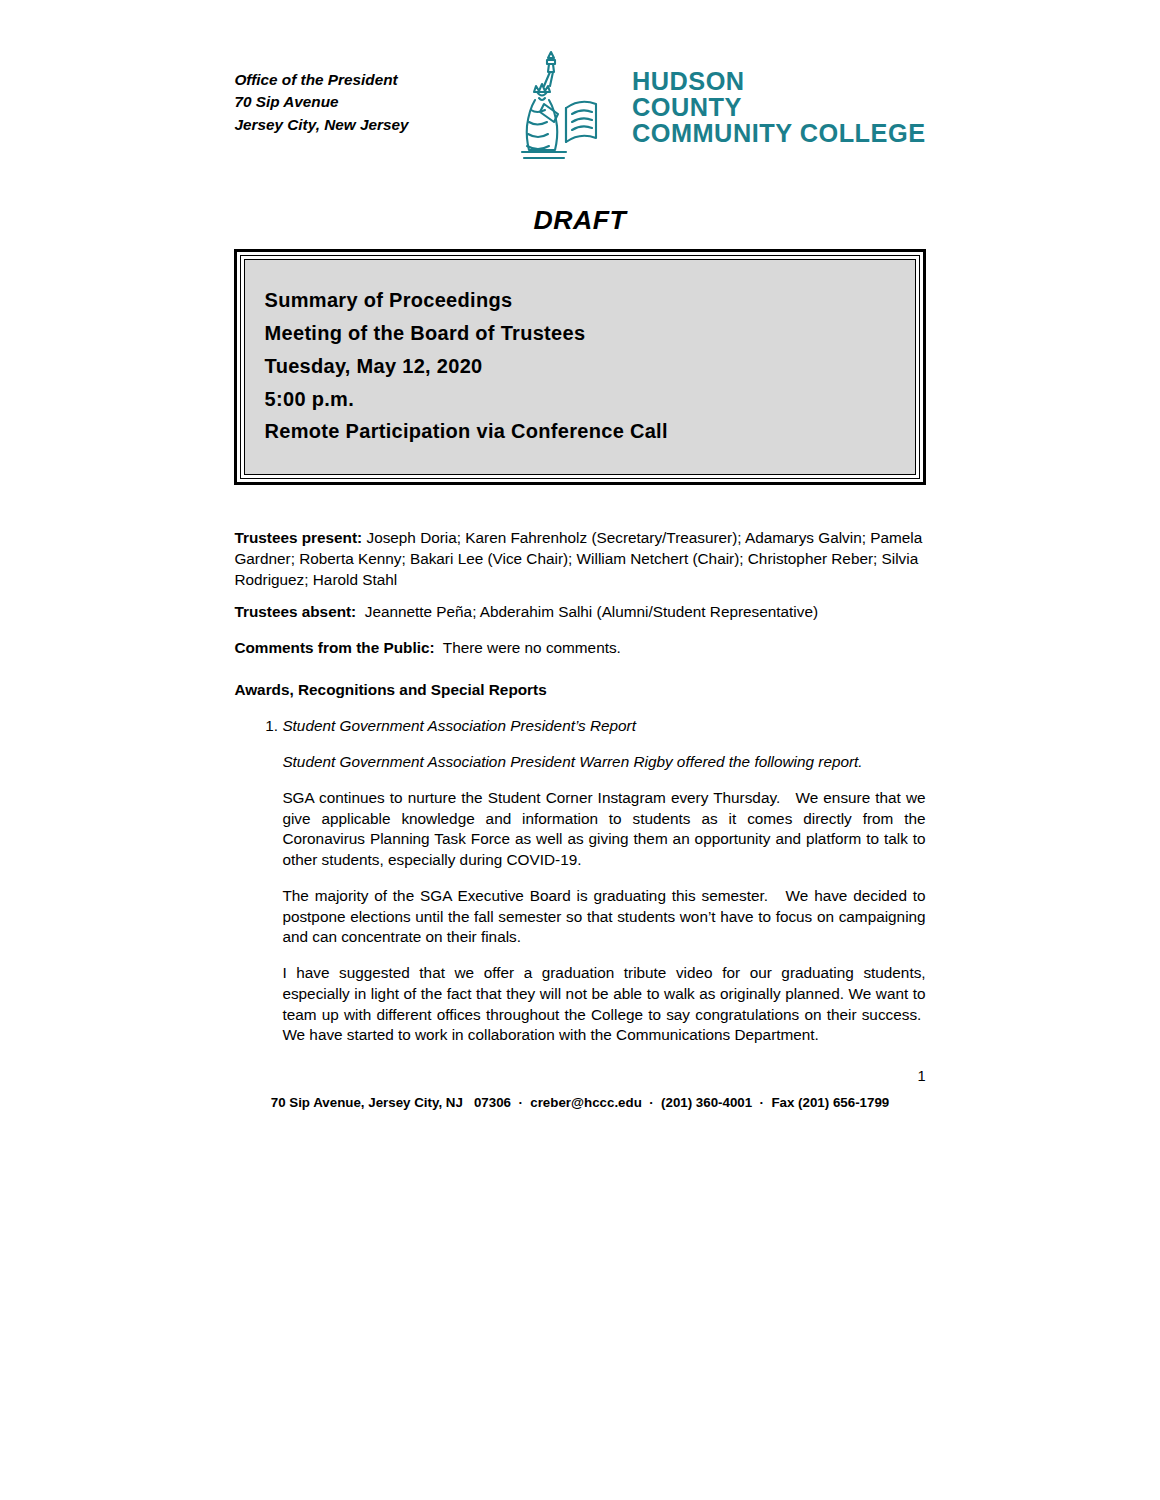Office of the President
70 Sip Avenue
Jersey City, New Jersey
HUDSON
COUNTY
COMMUNITY COLLEGE
DRAFT
Summary of Proceedings
Meeting of the Board of Trustees
Tuesday, May 12, 2020
5:00 p.m.
Remote Participation via Conference Call
Trustees present: Joseph Doria; Karen Fahrenholz (Secretary/Treasurer); Adamarys Galvin; Pamela Gardner; Roberta Kenny; Bakari Lee (Vice Chair); William Netchert (Chair); Christopher Reber; Silvia Rodriguez; Harold Stahl
Trustees absent: Jeannette Peña; Abderahim Salhi (Alumni/Student Representative)
Comments from the Public: There were no comments.
Awards, Recognitions and Special Reports
Student Government Association President’s Report
Student Government Association President Warren Rigby offered the following report.
SGA continues to nurture the Student Corner Instagram every Thursday. We ensure that we give applicable knowledge and information to students as it comes directly from the Coronavirus Planning Task Force as well as giving them an opportunity and platform to talk to other students, especially during COVID-19.
The majority of the SGA Executive Board is graduating this semester. We have decided to postpone elections until the fall semester so that students won’t have to focus on campaigning and can concentrate on their finals.
I have suggested that we offer a graduation tribute video for our graduating students, especially in light of the fact that they will not be able to walk as originally planned. We want to team up with different offices throughout the College to say congratulations on their success. We have started to work in collaboration with the Communications Department.
1 70 Sip Avenue, Jersey City, NJ 07306 · creber@hccc.edu · (201) 360-4001 · Fax (201) 656-1799